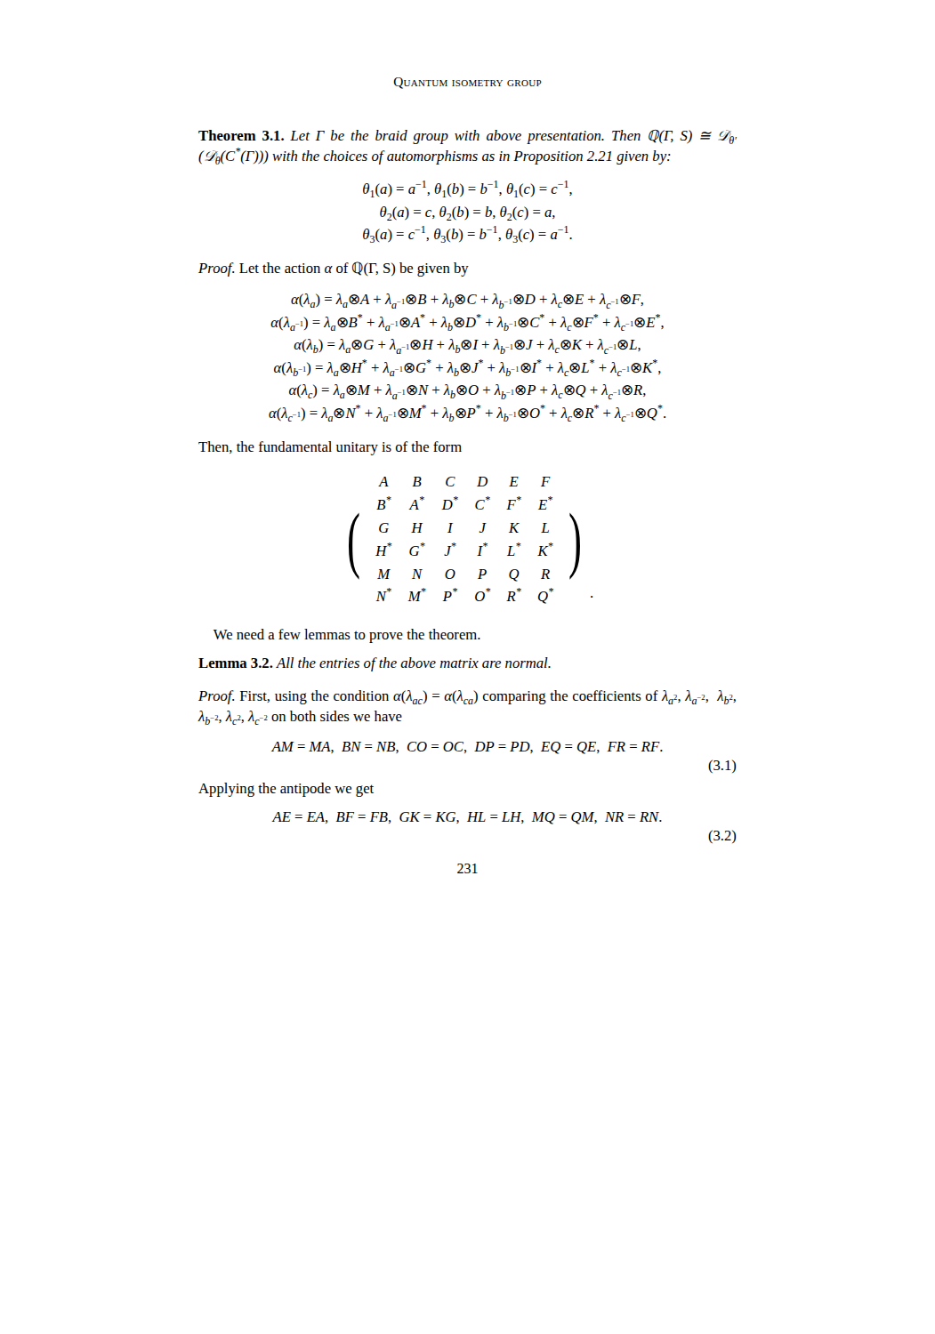Quantum isometry group
Theorem 3.1. Let Γ be the braid group with above presentation. Then ℚ(Γ, S) ≅ 𝒟θ′(𝒟θ(C*(Γ))) with the choices of automorphisms as in Proposition 2.21 given by:
θ1(a) = a−1, θ1(b) = b−1, θ1(c) = c−1,
θ2(a) = c, θ2(b) = b, θ2(c) = a,
θ3(a) = c−1, θ3(b) = b−1, θ3(c) = a−1.
Proof. Let the action α of ℚ(Γ, S) be given by
α(λa) = λa⊗A + λa−1⊗B + λb⊗C + λb−1⊗D + λc⊗E + λc−1⊗F,
α(λa−1) = λa⊗B* + λa−1⊗A* + λb⊗D* + λb−1⊗C* + λc⊗F* + λc−1⊗E*,
α(λb) = λa⊗G + λa−1⊗H + λb⊗I + λb−1⊗J + λc⊗K + λc−1⊗L,
α(λb−1) = λa⊗H* + λa−1⊗G* + λb⊗J* + λb−1⊗I* + λc⊗L* + λc−1⊗K*,
α(λc) = λa⊗M + λa−1⊗N + λb⊗O + λb−1⊗P + λc⊗Q + λc−1⊗R,
α(λc−1) = λa⊗N* + λa−1⊗M* + λb⊗P* + λb−1⊗O* + λc⊗R* + λc−1⊗Q*.
Then, the fundamental unitary is of the form
(
| A | B | C | D | E | F |
| B * | A * | D * | C * | F * | E * |
| G | H | I | J | K | L |
| H * | G * | J * | I * | L * | K * |
| M | N | O | P | Q | R |
| N * | M * | P * | O * | R * | Q * |
) .
We need a few lemmas to prove the theorem.
Lemma 3.2. All the entries of the above matrix are normal.
Proof. First, using the condition α(λac) = α(λca) comparing the coefficients of λa2, λa−2, λb2, λb−2, λc2, λc−2 on both sides we have
AM = MA, BN = NB, CO = OC, DP = PD, EQ = QE, FR = RF. (3.1)
Applying the antipode we get
AE = EA, BF = FB, GK = KG, HL = LH, MQ = QM, NR = RN. (3.2)
231